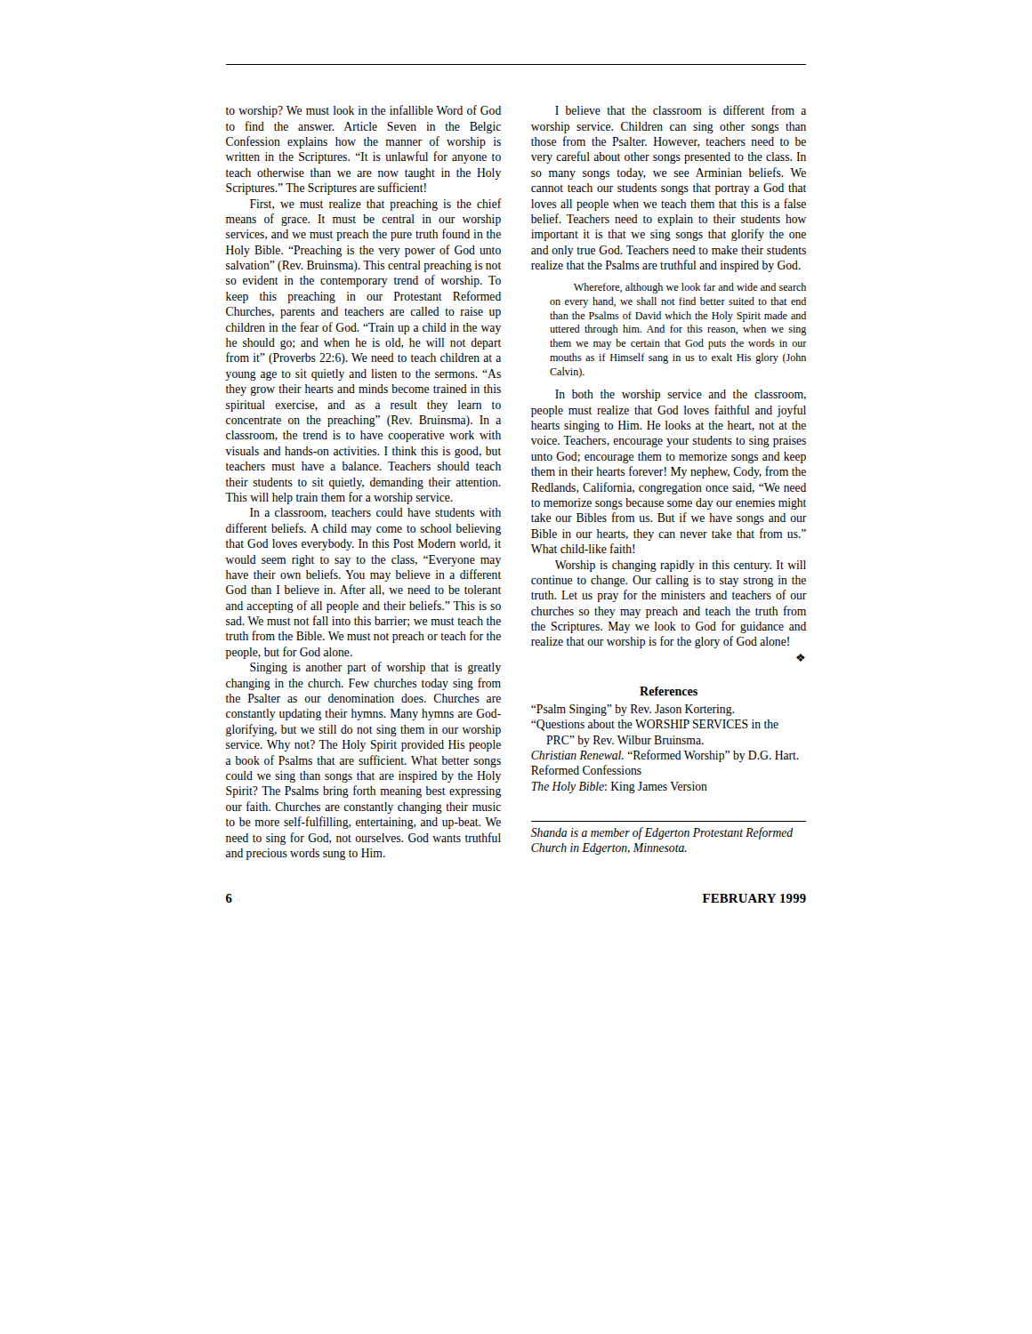to worship? We must look in the infallible Word of God to find the answer. Article Seven in the Belgic Confession explains how the manner of worship is written in the Scriptures. “It is unlawful for anyone to teach otherwise than we are now taught in the Holy Scriptures.” The Scriptures are sufficient!
First, we must realize that preaching is the chief means of grace. It must be central in our worship services, and we must preach the pure truth found in the Holy Bible. “Preaching is the very power of God unto salvation” (Rev. Bruinsma). This central preaching is not so evident in the contemporary trend of worship. To keep this preaching in our Protestant Reformed Churches, parents and teachers are called to raise up children in the fear of God. “Train up a child in the way he should go; and when he is old, he will not depart from it” (Proverbs 22:6). We need to teach children at a young age to sit quietly and listen to the sermons. “As they grow their hearts and minds become trained in this spiritual exercise, and as a result they learn to concentrate on the preaching” (Rev. Bruinsma). In a classroom, the trend is to have cooperative work with visuals and hands-on activities. I think this is good, but teachers must have a balance. Teachers should teach their students to sit quietly, demanding their attention. This will help train them for a worship service.
In a classroom, teachers could have students with different beliefs. A child may come to school believing that God loves everybody. In this Post Modern world, it would seem right to say to the class, “Everyone may have their own beliefs. You may believe in a different God than I believe in. After all, we need to be tolerant and accepting of all people and their beliefs.” This is so sad. We must not fall into this barrier; we must teach the truth from the Bible. We must not preach or teach for the people, but for God alone.
Singing is another part of worship that is greatly changing in the church. Few churches today sing from the Psalter as our denomination does. Churches are constantly updating their hymns. Many hymns are God-glorifying, but we still do not sing them in our worship service. Why not? The Holy Spirit provided His people a book of Psalms that are sufficient. What better songs could we sing than songs that are inspired by the Holy Spirit? The Psalms bring forth meaning best expressing our faith. Churches are constantly changing their music to be more self-fulfilling, entertaining, and up-beat. We need to sing for God, not ourselves. God wants truthful and precious words sung to Him.
I believe that the classroom is different from a worship service. Children can sing other songs than those from the Psalter. However, teachers need to be very careful about other songs presented to the class. In so many songs today, we see Arminian beliefs. We cannot teach our students songs that portray a God that loves all people when we teach them that this is a false belief. Teachers need to explain to their students how important it is that we sing songs that glorify the one and only true God. Teachers need to make their students realize that the Psalms are truthful and inspired by God.
Wherefore, although we look far and wide and search on every hand, we shall not find better suited to that end than the Psalms of David which the Holy Spirit made and uttered through him. And for this reason, when we sing them we may be certain that God puts the words in our mouths as if Himself sang in us to exalt His glory (John Calvin).
In both the worship service and the classroom, people must realize that God loves faithful and joyful hearts singing to Him. He looks at the heart, not at the voice. Teachers, encourage your students to sing praises unto God; encourage them to memorize songs and keep them in their hearts forever! My nephew, Cody, from the Redlands, California, congregation once said, “We need to memorize songs because some day our enemies might take our Bibles from us. But if we have songs and our Bible in our hearts, they can never take that from us.” What child-like faith!
Worship is changing rapidly in this century. It will continue to change. Our calling is to stay strong in the truth. Let us pray for the ministers and teachers of our churches so they may preach and teach the truth from the Scriptures. May we look to God for guidance and realize that our worship is for the glory of God alone!
❖
References
“Psalm Singing” by Rev. Jason Kortering.
“Questions about the WORSHIP SERVICES in the PRC” by Rev. Wilbur Bruinsma.
Christian Renewal. “Reformed Worship” by D.G. Hart.
Reformed Confessions
The Holy Bible: King James Version
Shanda is a member of Edgerton Protestant Reformed Church in Edgerton, Minnesota.
6
FEBRUARY 1999